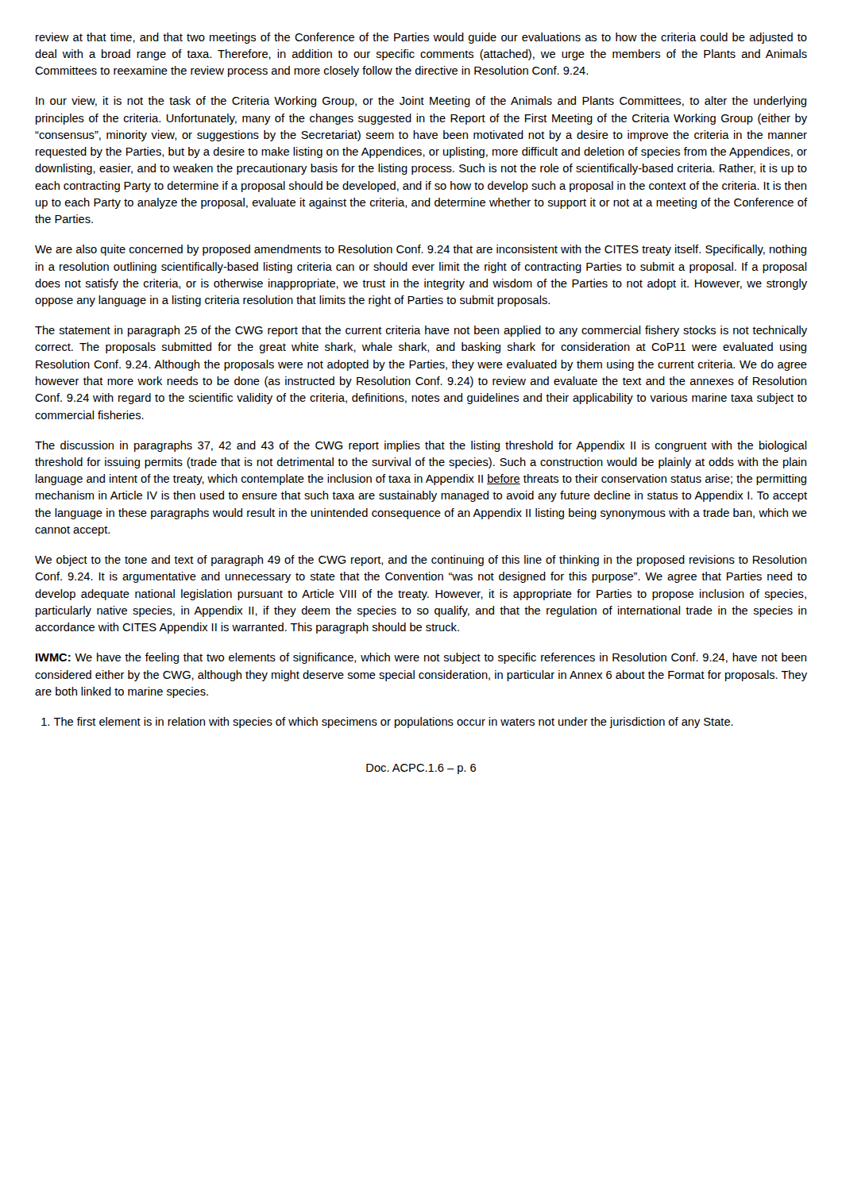review at that time, and that two meetings of the Conference of the Parties would guide our evaluations as to how the criteria could be adjusted to deal with a broad range of taxa. Therefore, in addition to our specific comments (attached), we urge the members of the Plants and Animals Committees to reexamine the review process and more closely follow the directive in Resolution Conf. 9.24.
In our view, it is not the task of the Criteria Working Group, or the Joint Meeting of the Animals and Plants Committees, to alter the underlying principles of the criteria. Unfortunately, many of the changes suggested in the Report of the First Meeting of the Criteria Working Group (either by “consensus”, minority view, or suggestions by the Secretariat) seem to have been motivated not by a desire to improve the criteria in the manner requested by the Parties, but by a desire to make listing on the Appendices, or uplisting, more difficult and deletion of species from the Appendices, or downlisting, easier, and to weaken the precautionary basis for the listing process. Such is not the role of scientifically-based criteria. Rather, it is up to each contracting Party to determine if a proposal should be developed, and if so how to develop such a proposal in the context of the criteria. It is then up to each Party to analyze the proposal, evaluate it against the criteria, and determine whether to support it or not at a meeting of the Conference of the Parties.
We are also quite concerned by proposed amendments to Resolution Conf. 9.24 that are inconsistent with the CITES treaty itself. Specifically, nothing in a resolution outlining scientifically-based listing criteria can or should ever limit the right of contracting Parties to submit a proposal. If a proposal does not satisfy the criteria, or is otherwise inappropriate, we trust in the integrity and wisdom of the Parties to not adopt it. However, we strongly oppose any language in a listing criteria resolution that limits the right of Parties to submit proposals.
The statement in paragraph 25 of the CWG report that the current criteria have not been applied to any commercial fishery stocks is not technically correct. The proposals submitted for the great white shark, whale shark, and basking shark for consideration at CoP11 were evaluated using Resolution Conf. 9.24. Although the proposals were not adopted by the Parties, they were evaluated by them using the current criteria. We do agree however that more work needs to be done (as instructed by Resolution Conf. 9.24) to review and evaluate the text and the annexes of Resolution Conf. 9.24 with regard to the scientific validity of the criteria, definitions, notes and guidelines and their applicability to various marine taxa subject to commercial fisheries.
The discussion in paragraphs 37, 42 and 43 of the CWG report implies that the listing threshold for Appendix II is congruent with the biological threshold for issuing permits (trade that is not detrimental to the survival of the species). Such a construction would be plainly at odds with the plain language and intent of the treaty, which contemplate the inclusion of taxa in Appendix II before threats to their conservation status arise; the permitting mechanism in Article IV is then used to ensure that such taxa are sustainably managed to avoid any future decline in status to Appendix I. To accept the language in these paragraphs would result in the unintended consequence of an Appendix II listing being synonymous with a trade ban, which we cannot accept.
We object to the tone and text of paragraph 49 of the CWG report, and the continuing of this line of thinking in the proposed revisions to Resolution Conf. 9.24. It is argumentative and unnecessary to state that the Convention “was not designed for this purpose”. We agree that Parties need to develop adequate national legislation pursuant to Article VIII of the treaty. However, it is appropriate for Parties to propose inclusion of species, particularly native species, in Appendix II, if they deem the species to so qualify, and that the regulation of international trade in the species in accordance with CITES Appendix II is warranted. This paragraph should be struck.
IWMC: We have the feeling that two elements of significance, which were not subject to specific references in Resolution Conf. 9.24, have not been considered either by the CWG, although they might deserve some special consideration, in particular in Annex 6 about the Format for proposals. They are both linked to marine species.
The first element is in relation with species of which specimens or populations occur in waters not under the jurisdiction of any State.
Doc. ACPC.1.6 – p. 6